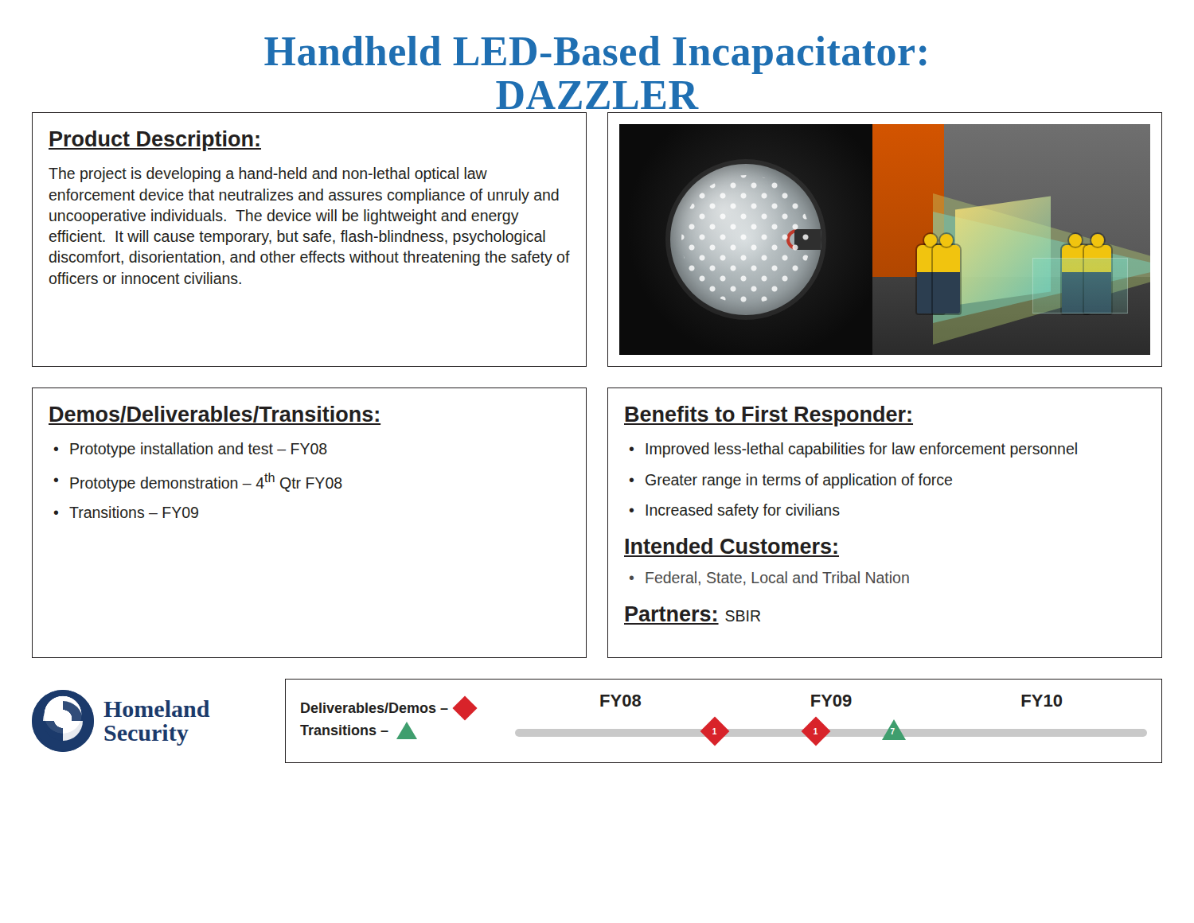Handheld LED-Based Incapacitator:DAZZLER
Product Description:
The project is developing a hand-held and non-lethal optical law enforcement device that neutralizes and assures compliance of unruly and uncooperative individuals. The device will be lightweight and energy efficient. It will cause temporary, but safe, flash-blindness, psychological discomfort, disorientation, and other effects without threatening the safety of officers or innocent civilians.
Demos/Deliverables/Transitions:
Prototype installation and test – FY08
Prototype demonstration – 4th Qtr FY08
Transitions – FY09
Benefits to First Responder:
Improved less-lethal capabilities for law enforcement personnel
Greater range in terms of application of force
Increased safety for civilians
Intended Customers:
Federal, State, Local and Tribal Nation
Partners: SBIR
Homeland Security
Deliverables/Demos –
Transitions –
FY08
FY09
FY10
1
1
7